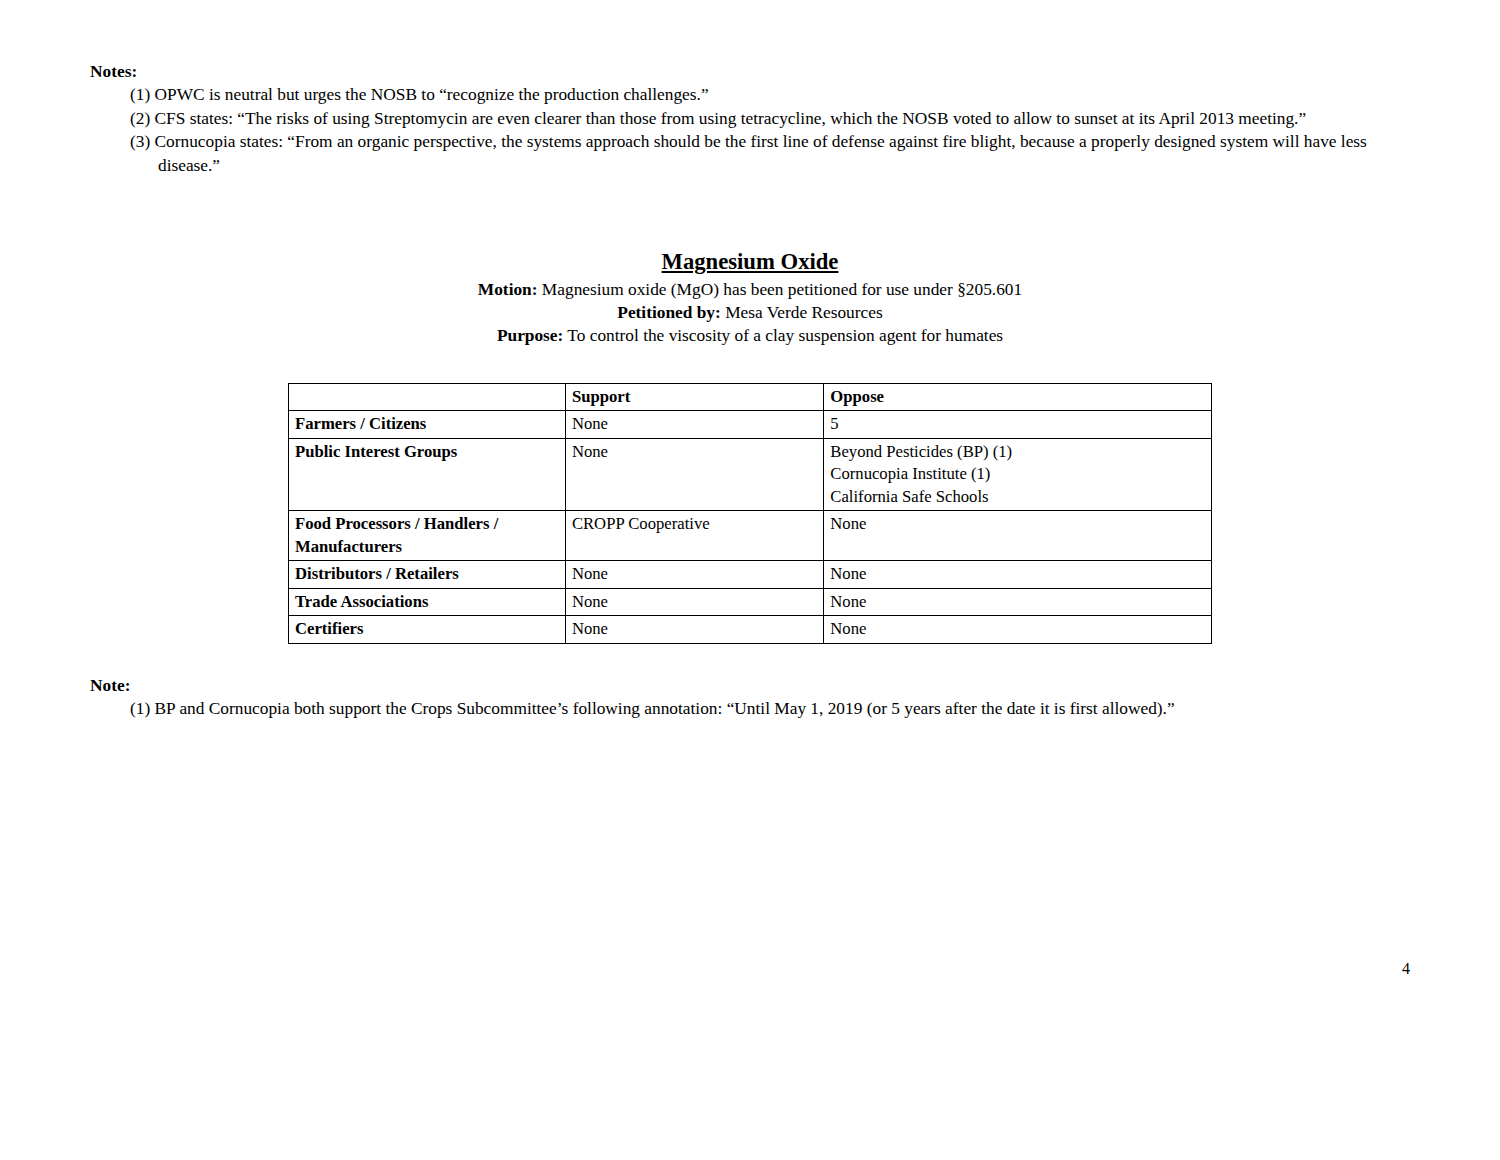Notes:
(1) OPWC is neutral but urges the NOSB to “recognize the production challenges.”
(2) CFS states: “The risks of using Streptomycin are even clearer than those from using tetracycline, which the NOSB voted to allow to sunset at its April 2013 meeting.”
(3) Cornucopia states: “From an organic perspective, the systems approach should be the first line of defense against fire blight, because a properly designed system will have less disease.”
Magnesium Oxide
Motion: Magnesium oxide (MgO) has been petitioned for use under §205.601
Petitioned by: Mesa Verde Resources
Purpose: To control the viscosity of a clay suspension agent for humates
| | Support | Oppose |
| Farmers / Citizens | None | 5 |
| Public Interest Groups | None | Beyond Pesticides (BP) (1) Cornucopia Institute (1) California Safe Schools |
| Food Processors / Handlers / Manufacturers | CROPP Cooperative | None |
| Distributors / Retailers | None | None |
| Trade Associations | None | None |
| Certifiers | None | None |
Note:
(1) BP and Cornucopia both support the Crops Subcommittee’s following annotation: “Until May 1, 2019 (or 5 years after the date it is first allowed).”
4